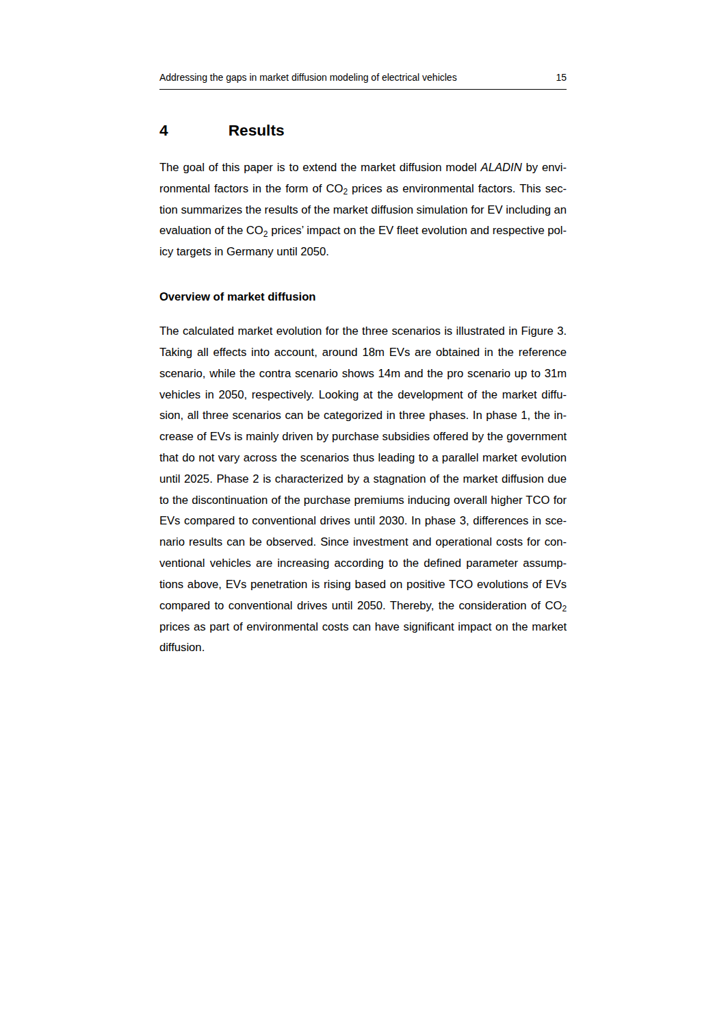Addressing the gaps in market diffusion modeling of electrical vehicles 15
4 Results
The goal of this paper is to extend the market diffusion model ALADIN by environmental factors in the form of CO2 prices as environmental factors. This section summarizes the results of the market diffusion simulation for EV including an evaluation of the CO2 prices’ impact on the EV fleet evolution and respective policy targets in Germany until 2050.
Overview of market diffusion
The calculated market evolution for the three scenarios is illustrated in Figure 3. Taking all effects into account, around 18m EVs are obtained in the reference scenario, while the contra scenario shows 14m and the pro scenario up to 31m vehicles in 2050, respectively. Looking at the development of the market diffusion, all three scenarios can be categorized in three phases. In phase 1, the increase of EVs is mainly driven by purchase subsidies offered by the government that do not vary across the scenarios thus leading to a parallel market evolution until 2025. Phase 2 is characterized by a stagnation of the market diffusion due to the discontinuation of the purchase premiums inducing overall higher TCO for EVs compared to conventional drives until 2030. In phase 3, differences in scenario results can be observed. Since investment and operational costs for conventional vehicles are increasing according to the defined parameter assumptions above, EVs penetration is rising based on positive TCO evolutions of EVs compared to conventional drives until 2050. Thereby, the consideration of CO2 prices as part of environmental costs can have significant impact on the market diffusion.